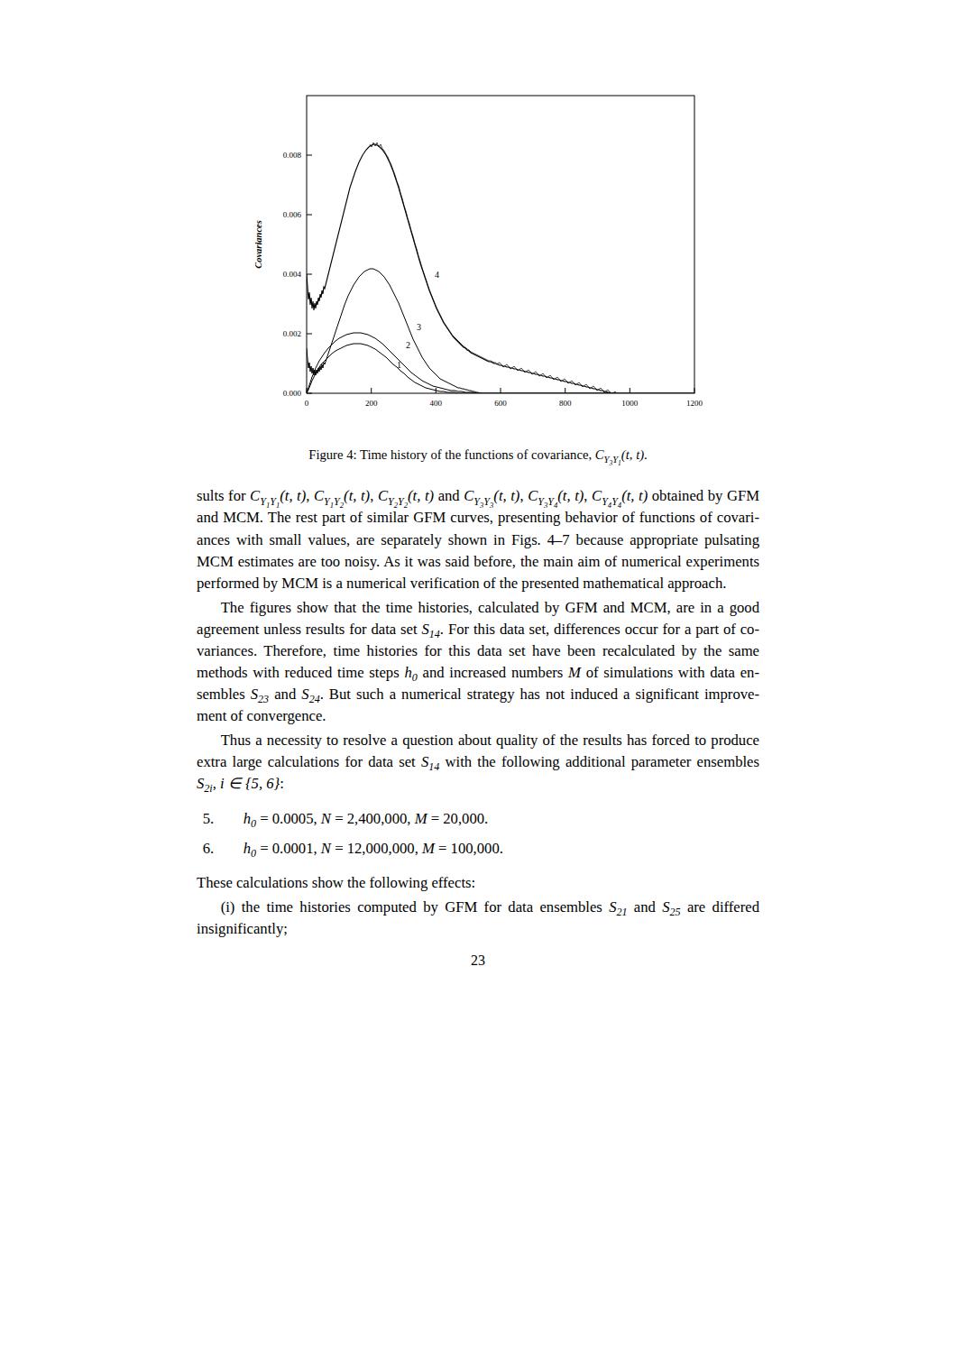0.000 0.002 0.004 0.006 0.008 Covariances 0 200 400 600 800 1000 1200 4 3 2 1
Figure 4: Time history of the functions of covariance, CY3Y1(t, t).
sults for CY1Y1(t, t), CY1Y2(t, t), CY2Y2(t, t) and CY3Y3(t, t), CY3Y4(t, t), CY4Y4(t, t) obtained by GFM and MCM. The rest part of similar GFM curves, presenting behavior of functions of covariances with small values, are separately shown in Figs. 4–7 because appropriate pulsating MCM estimates are too noisy. As it was said before, the main aim of numerical experiments performed by MCM is a numerical verification of the presented mathematical approach.
The figures show that the time histories, calculated by GFM and MCM, are in a good agreement unless results for data set S14. For this data set, differences occur for a part of covariances. Therefore, time histories for this data set have been recalculated by the same methods with reduced time steps h0 and increased numbers M of simulations with data ensembles S23 and S24. But such a numerical strategy has not induced a significant improvement of convergence.
Thus a necessity to resolve a question about quality of the results has forced to produce extra large calculations for data set S14 with the following additional parameter ensembles S2i, i ∈ {5, 6}:
5. h0 = 0.0005, N = 2,400,000, M = 20,000.
6. h0 = 0.0001, N = 12,000,000, M = 100,000.
These calculations show the following effects:
(i) the time histories computed by GFM for data ensembles S21 and S25 are differed insignificantly;
23